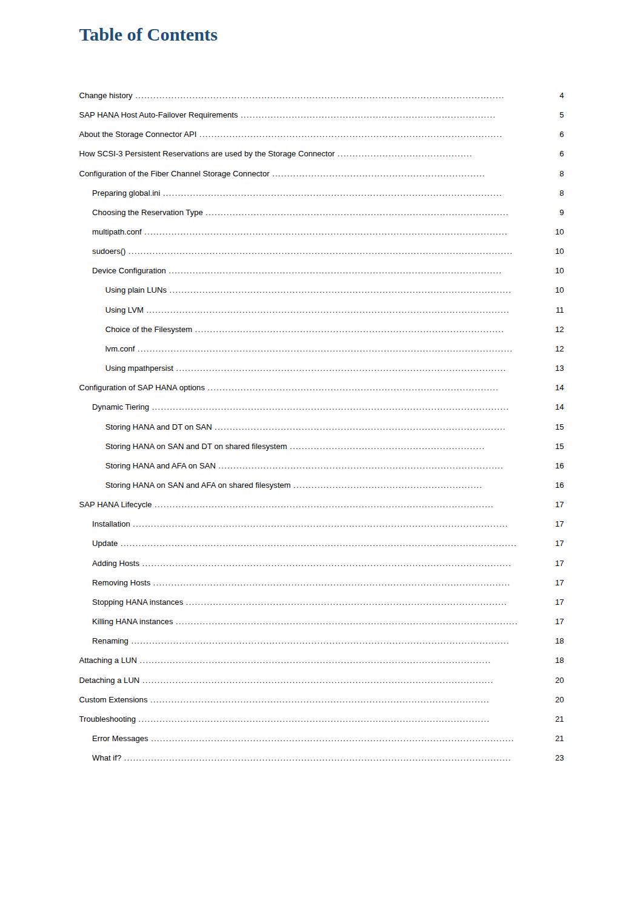Table of Contents
Change history........................................................................................................................... 4
SAP HANA Host Auto-Failover Requirements..................................................................................... 5
About the Storage Connector API..................................................................................................... 6
How SCSI-3 Persistent Reservations are used by the Storage Connector............................................. 6
Configuration of the Fiber Channel Storage Connector....................................................................... 8
Preparing global.ini................................................................................................................. 8
Choosing the Reservation Type..................................................................................................... 9
multipath.conf......................................................................................................................... 10
sudoers()................................................................................................................................ 10
Device Configuration............................................................................................................... 10
Using plain LUNs.................................................................................................................. 10
Using LVM......................................................................................................................... 11
Choice of the Filesystem....................................................................................................... 12
lvm.conf............................................................................................................................. 12
Using mpathpersist.............................................................................................................. 13
Configuration of SAP HANA options................................................................................................. 14
Dynamic Tiering....................................................................................................................... 14
Storing HANA and DT on SAN................................................................................................. 15
Storing HANA on SAN and DT on shared filesystem................................................................. 15
Storing HANA and AFA on SAN............................................................................................... 16
Storing HANA on SAN and AFA on shared filesystem............................................................... 16
SAP HANA Lifecycle................................................................................................................. 17
Installation............................................................................................................................. 17
Update.................................................................................................................................... 17
Adding Hosts........................................................................................................................... 17
Removing Hosts....................................................................................................................... 17
Stopping HANA instances........................................................................................................... 17
Killing HANA instances.................................................................................................................. 17
Renaming.............................................................................................................................. 18
Attaching a LUN..................................................................................................................... 18
Detaching a LUN..................................................................................................................... 20
Custom Extensions................................................................................................................. 20
Troubleshooting..................................................................................................................... 21
Error Messages......................................................................................................................... 21
What if?................................................................................................................................. 23